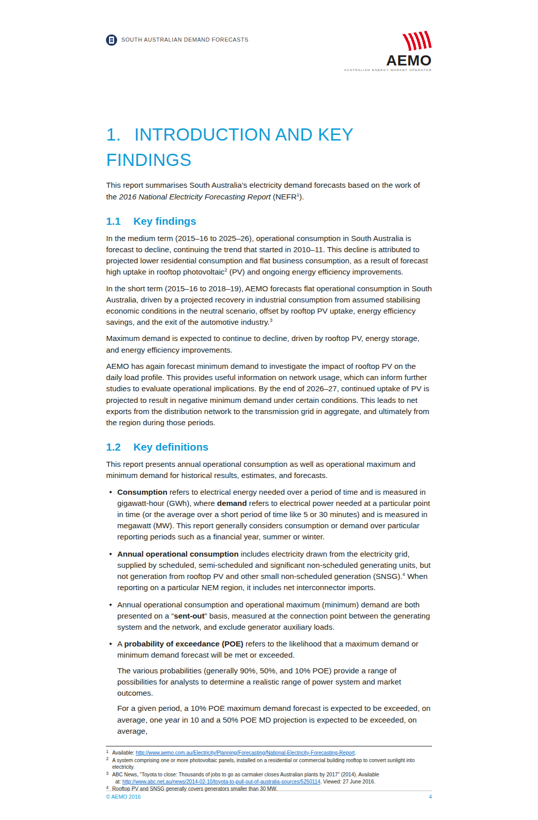South Australian Demand Forecasts
AEMO
AUSTRALIAN ENERGY MARKET OPERATOR
1. INTRODUCTION AND KEY FINDINGS
This report summarises South Australia’s electricity demand forecasts based on the work of the 2016 National Electricity Forecasting Report (NEFR1).
1.1 Key findings
In the medium term (2015–16 to 2025–26), operational consumption in South Australia is forecast to decline, continuing the trend that started in 2010–11. This decline is attributed to projected lower residential consumption and flat business consumption, as a result of forecast high uptake in rooftop photovoltaic2 (PV) and ongoing energy efficiency improvements.
In the short term (2015–16 to 2018–19), AEMO forecasts flat operational consumption in South Australia, driven by a projected recovery in industrial consumption from assumed stabilising economic conditions in the neutral scenario, offset by rooftop PV uptake, energy efficiency savings, and the exit of the automotive industry.3
Maximum demand is expected to continue to decline, driven by rooftop PV, energy storage, and energy efficiency improvements.
AEMO has again forecast minimum demand to investigate the impact of rooftop PV on the daily load profile. This provides useful information on network usage, which can inform further studies to evaluate operational implications. By the end of 2026–27, continued uptake of PV is projected to result in negative minimum demand under certain conditions. This leads to net exports from the distribution network to the transmission grid in aggregate, and ultimately from the region during those periods.
1.2 Key definitions
This report presents annual operational consumption as well as operational maximum and minimum demand for historical results, estimates, and forecasts.
Consumption refers to electrical energy needed over a period of time and is measured in gigawatt-hour (GWh), where demand refers to electrical power needed at a particular point in time (or the average over a short period of time like 5 or 30 minutes) and is measured in megawatt (MW). This report generally considers consumption or demand over particular reporting periods such as a financial year, summer or winter.
Annual operational consumption includes electricity drawn from the electricity grid, supplied by scheduled, semi-scheduled and significant non-scheduled generating units, but not generation from rooftop PV and other small non-scheduled generation (SNSG).4 When reporting on a particular NEM region, it includes net interconnector imports.
Annual operational consumption and operational maximum (minimum) demand are both presented on a “sent-out” basis, measured at the connection point between the generating system and the network, and exclude generator auxiliary loads.
A probability of exceedance (POE) refers to the likelihood that a maximum demand or minimum demand forecast will be met or exceeded.
The various probabilities (generally 90%, 50%, and 10% POE) provide a range of possibilities for analysts to determine a realistic range of power system and market outcomes.
For a given period, a 10% POE maximum demand forecast is expected to be exceeded, on average, one year in 10 and a 50% POE MD projection is expected to be exceeded, on average,
1 Available: http://www.aemo.com.au/Electricity/Planning/Forecasting/National-Electricity-Forecasting-Report.
2 A system comprising one or more photovoltaic panels, installed on a residential or commercial building rooftop to convert sunlight into electricity.
3 ABC News, “Toyota to close: Thousands of jobs to go as carmaker closes Australian plants by 2017” (2014). Available at: http://www.abc.net.au/news/2014-02-10/toyota-to-pull-out-of-australia-sources/5250114. Viewed: 27 June 2016.
4 Rooftop PV and SNSG generally covers generators smaller than 30 MW.
© AEMO 2016 4